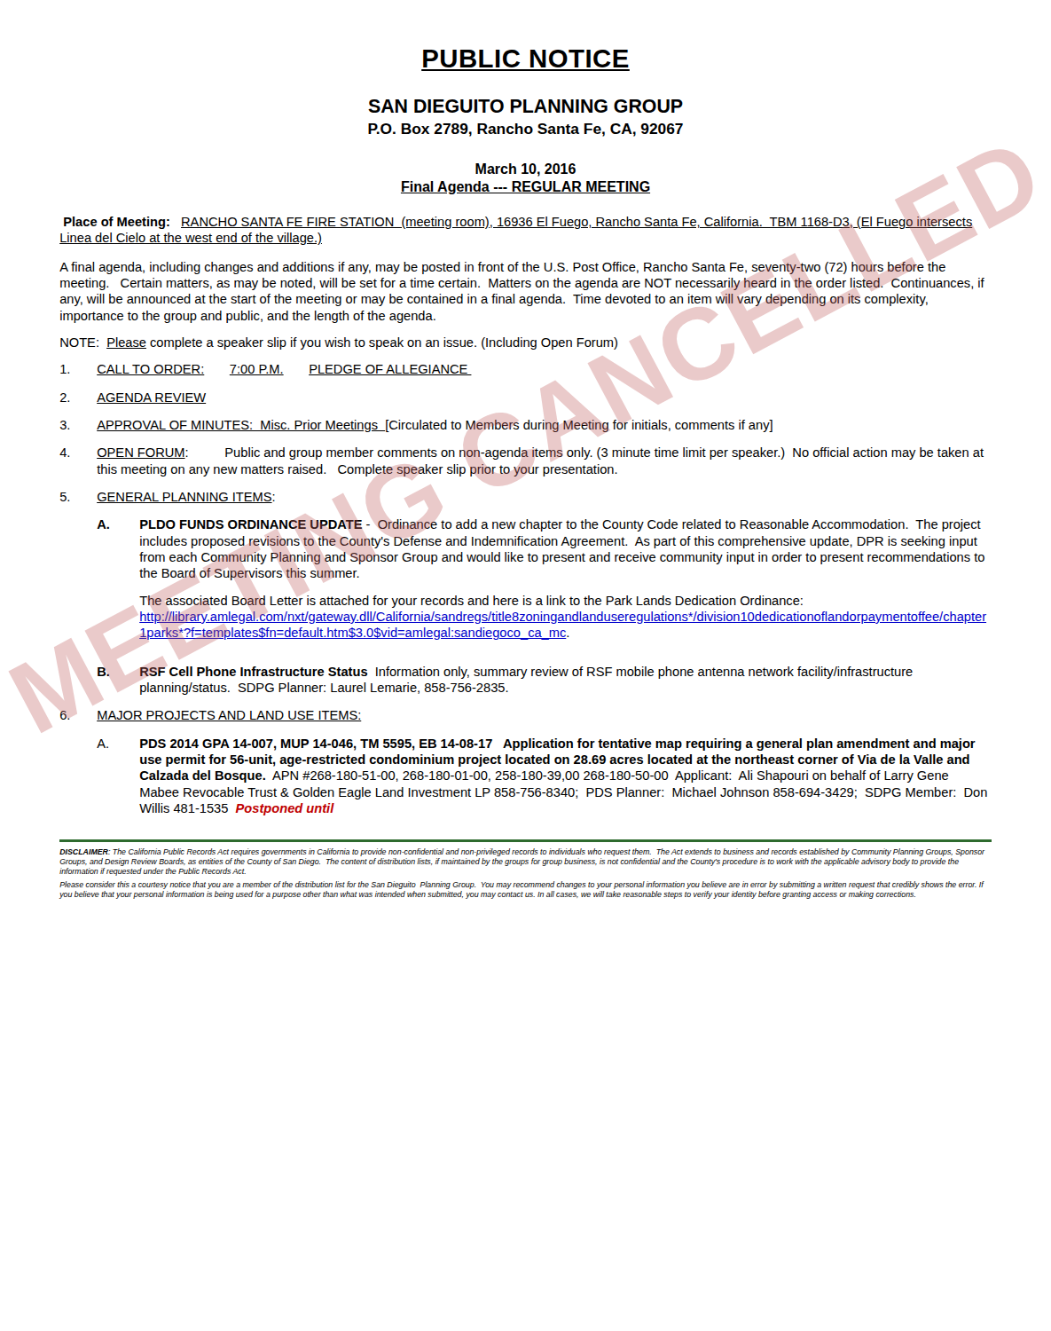MEETING CANCELLED
PUBLIC NOTICE
SAN DIEGUITO PLANNING GROUP
P.O. Box 2789, Rancho Santa Fe, CA, 92067
March 10, 2016
Final Agenda --- REGULAR MEETING
Place of Meeting: RANCHO SANTA FE FIRE STATION (meeting room), 16936 El Fuego, Rancho Santa Fe, California. TBM 1168-D3, (El Fuego intersects Linea del Cielo at the west end of the village.)
A final agenda, including changes and additions if any, may be posted in front of the U.S. Post Office, Rancho Santa Fe, seventy-two (72) hours before the meeting. Certain matters, as may be noted, will be set for a time certain. Matters on the agenda are NOT necessarily heard in the order listed. Continuances, if any, will be announced at the start of the meeting or may be contained in a final agenda. Time devoted to an item will vary depending on its complexity, importance to the group and public, and the length of the agenda.
NOTE: Please complete a speaker slip if you wish to speak on an issue. (Including Open Forum)
1.
CALL TO ORDER: 7:00 P.M. PLEDGE OF ALLEGIANCE
2.
AGENDA REVIEW
3.
APPROVAL OF MINUTES: Misc. Prior Meetings [Circulated to Members during Meeting for initials, comments if any]
4.
OPEN FORUM: Public and group member comments on non-agenda items only. (3 minute time limit per speaker.) No official action may be taken at this meeting on any new matters raised. Complete speaker slip prior to your presentation.
5.
GENERAL PLANNING ITEMS:
A.
PLDO FUNDS ORDINANCE UPDATE - Ordinance to add a new chapter to the County Code related to Reasonable Accommodation. The project includes proposed revisions to the County's Defense and Indemnification Agreement. As part of this comprehensive update, DPR is seeking input from each Community Planning and Sponsor Group and would like to present and receive community input in order to present recommendations to the Board of Supervisors this summer.
The associated Board Letter is attached for your records and here is a link to the Park Lands Dedication Ordinance:
http://library.amlegal.com/nxt/gateway.dll/California/sandregs/title8zoningandlanduseregulations*/division10dedicationoflandorpaymentoffee/chapter1parks*?f=templates$fn=default.htm$3.0$vid=amlegal:sandiegoco_ca_mc.
B.
RSF Cell Phone Infrastructure Status Information only, summary review of RSF mobile phone antenna network facility/infrastructure planning/status. SDPG Planner: Laurel Lemarie, 858-756-2835.
6.
MAJOR PROJECTS AND LAND USE ITEMS:
A.
PDS 2014 GPA 14-007, MUP 14-046, TM 5595, EB 14-08-17 Application for tentative map requiring a general plan amendment and major use permit for 56-unit, age-restricted condominium project located on 28.69 acres located at the northeast corner of Via de la Valle and Calzada del Bosque. APN #268-180-51-00, 268-180-01-00, 258-180-39,00 268-180-50-00 Applicant: Ali Shapouri on behalf of Larry Gene Mabee Revocable Trust & Golden Eagle Land Investment LP 858-756-8340; PDS Planner: Michael Johnson 858-694-3429; SDPG Member: Don Willis 481-1535 Postponed until
DISCLAIMER: The California Public Records Act requires governments in California to provide non-confidential and non-privileged records to individuals who request them. The Act extends to business and records established by Community Planning Groups, Sponsor Groups, and Design Review Boards, as entities of the County of San Diego. The content of distribution lists, if maintained by the groups for group business, is not confidential and the County's procedure is to work with the applicable advisory body to provide the information if requested under the Public Records Act.
Please consider this a courtesy notice that you are a member of the distribution list for the San Dieguito Planning Group. You may recommend changes to your personal information you believe are in error by submitting a written request that credibly shows the error. If you believe that your personal information is being used for a purpose other than what was intended when submitted, you may contact us. In all cases, we will take reasonable steps to verify your identity before granting access or making corrections.